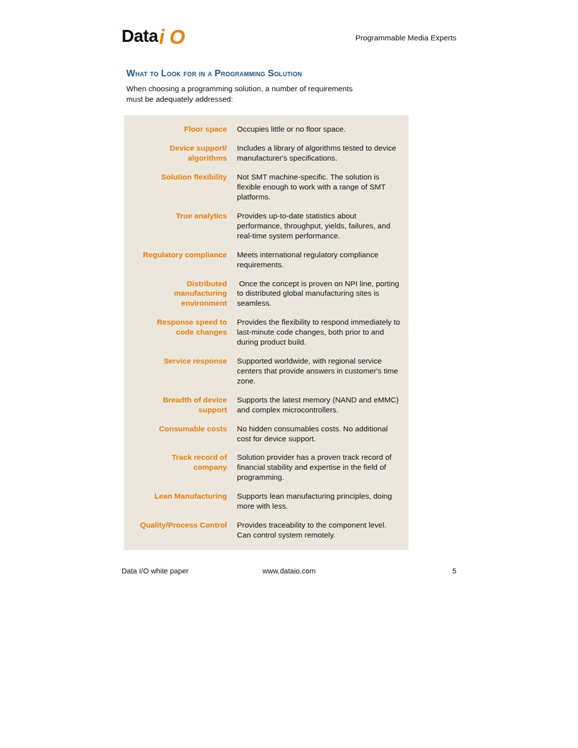Data i O
Programmable Media Experts
What to Look for in a Programming Solution
When choosing a programming solution, a number of requirements must be adequately addressed:
| Floor space | Occupies little or no floor space. |
| Device support/ algorithms | Includes a library of algorithms tested to device manufacturer's specifications. |
| Solution flexibility | Not SMT machine-specific. The solution is flexible enough to work with a range of SMT platforms. |
| True analytics | Provides up-to-date statistics about performance, throughput, yields, failures, and real-time system performance. |
| Regulatory compliance | Meets international regulatory compliance requirements. |
| Distributed manufacturing environment | Once the concept is proven on NPI line, porting to distributed global manufacturing sites is seamless. |
| Response speed to code changes | Provides the flexibility to respond immediately to last-minute code changes, both prior to and during product build. |
| Service response | Supported worldwide, with regional service centers that provide answers in customer's time zone. |
| Breadth of device support | Supports the latest memory (NAND and eMMC) and complex microcontrollers. |
| Consumable costs | No hidden consumables costs. No additional cost for device support. |
| Track record of company | Solution provider has a proven track record of financial stability and expertise in the field of programming. |
| Lean Manufacturing | Supports lean manufacturing principles, doing more with less. |
| Quality/Process Control | Provides traceability to the component level. Can control system remotely. |
Data I/O white paper
www.dataio.com
5